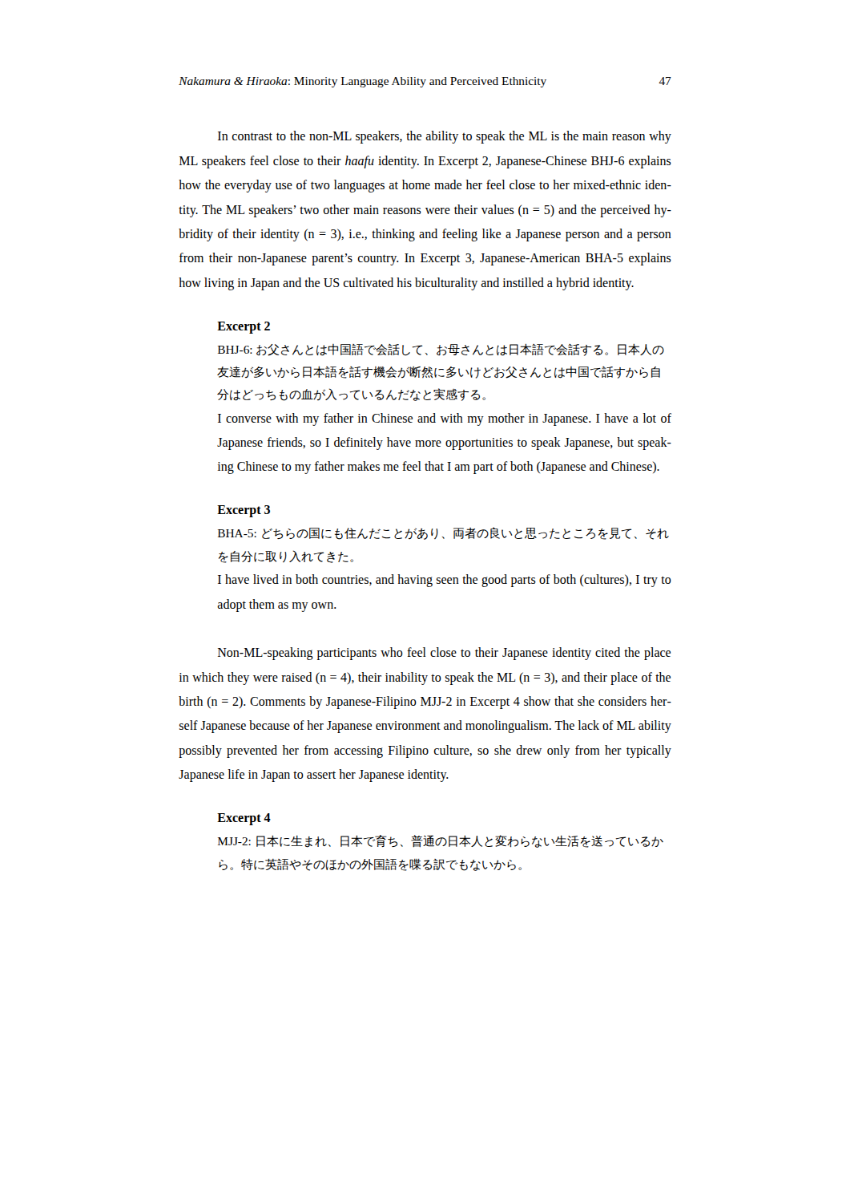Nakamura & Hiraoka: Minority Language Ability and Perceived Ethnicity 47
In contrast to the non-ML speakers, the ability to speak the ML is the main reason why ML speakers feel close to their haafu identity. In Excerpt 2, Japanese-Chinese BHJ-6 explains how the everyday use of two languages at home made her feel close to her mixed-ethnic identity. The ML speakers’ two other main reasons were their values (n = 5) and the perceived hybridity of their identity (n = 3), i.e., thinking and feeling like a Japanese person and a person from their non-Japanese parent’s country. In Excerpt 3, Japanese-American BHA-5 explains how living in Japan and the US cultivated his biculturality and instilled a hybrid identity.
Excerpt 2
BHJ-6: お父さんとは中国語で会話して、お母さんとは日本語で会話する。日本人の友達が多いから日本語を話す機会が断然に多いけどお父さんとは中国で話すから自分はどっちもの血が入っているんだなと実感する。
I converse with my father in Chinese and with my mother in Japanese. I have a lot of Japanese friends, so I definitely have more opportunities to speak Japanese, but speaking Chinese to my father makes me feel that I am part of both (Japanese and Chinese).
Excerpt 3
BHA-5: どちらの国にも住んだことがあり、両者の良いと思ったところを見て、それを自分に取り入れてきた。
I have lived in both countries, and having seen the good parts of both (cultures), I try to adopt them as my own.
Non-ML-speaking participants who feel close to their Japanese identity cited the place in which they were raised (n = 4), their inability to speak the ML (n = 3), and their place of the birth (n = 2). Comments by Japanese-Filipino MJJ-2 in Excerpt 4 show that she considers herself Japanese because of her Japanese environment and monolingualism. The lack of ML ability possibly prevented her from accessing Filipino culture, so she drew only from her typically Japanese life in Japan to assert her Japanese identity.
Excerpt 4
MJJ-2: 日本に生まれ、日本で育ち、普通の日本人と変わらない生活を送っているから。特に英語やそのほかの外国語を喋る訳でもないから。